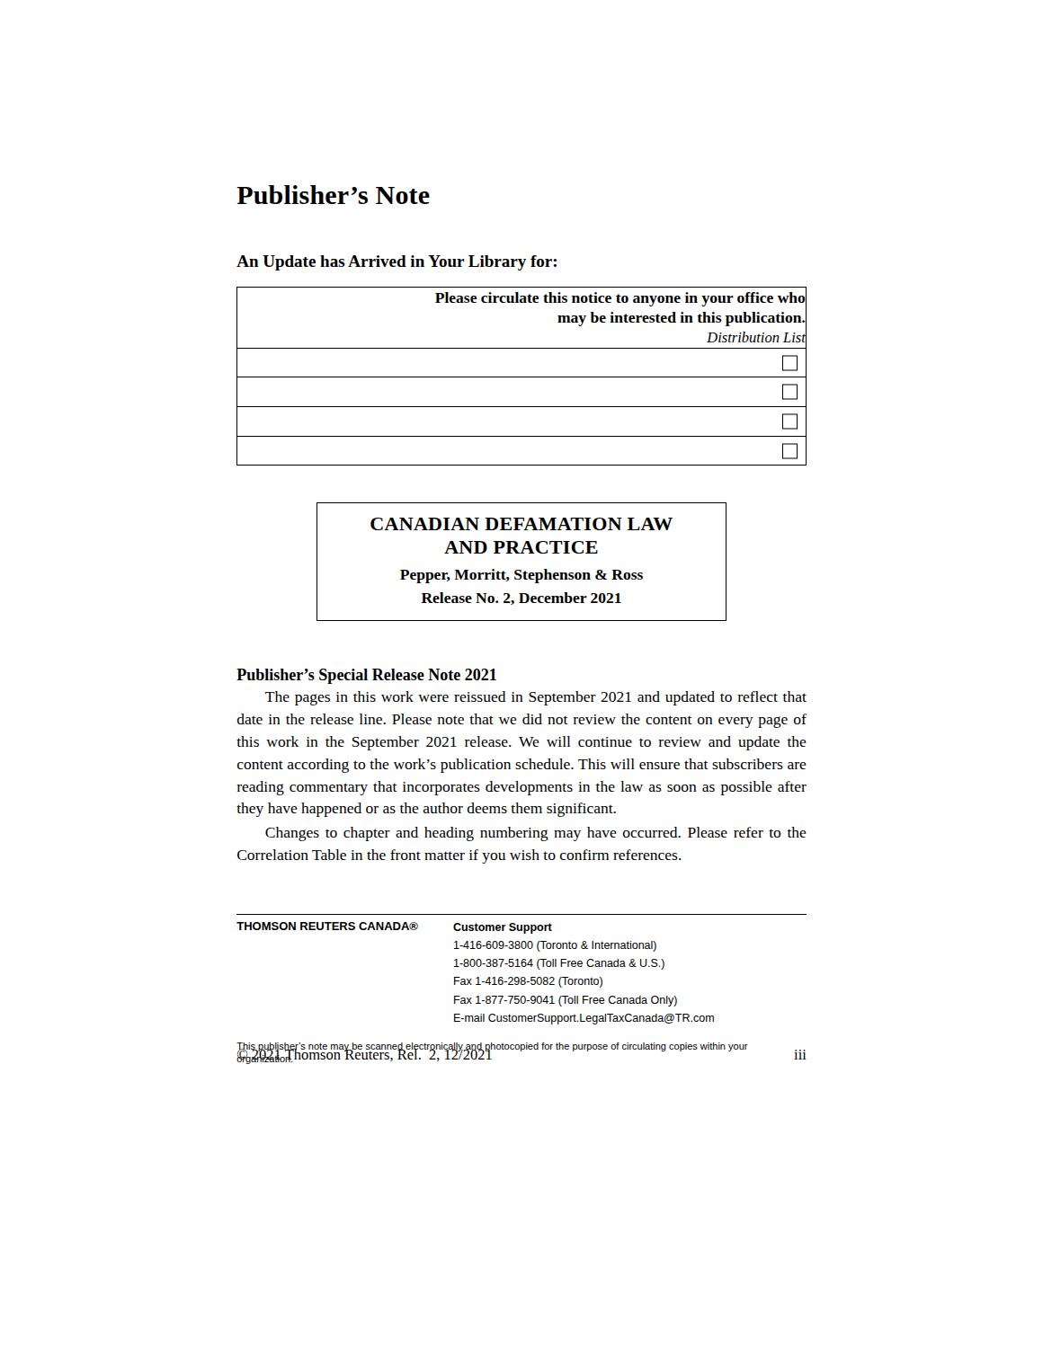Publisher’s Note
An Update has Arrived in Your Library for:
| Please circulate this notice to anyone in your office who may be interested in this publication. Distribution List |
CANADIAN DEFAMATION LAW
AND PRACTICE
Pepper, Morritt, Stephenson & Ross
Release No. 2, December 2021
Publisher’s Special Release Note 2021
The pages in this work were reissued in September 2021 and updated to reflect that date in the release line. Please note that we did not review the content on every page of this work in the September 2021 release. We will continue to review and update the content according to the work’s publication schedule. This will ensure that subscribers are reading commentary that incorporates developments in the law as soon as possible after they have happened or as the author deems them significant.
Changes to chapter and heading numbering may have occurred. Please refer to the Correlation Table in the front matter if you wish to confirm references.
| THOMSON REUTERS CANADA® | Customer Support 1-416-609-3800 (Toronto & International) 1-800-387-5164 (Toll Free Canada & U.S.) Fax 1-416-298-5082 (Toronto) Fax 1-877-750-9041 (Toll Free Canada Only) E-mail CustomerSupport.LegalTaxCanada@TR.com |
This publisher’s note may be scanned electronically and photocopied for the purpose of circulating copies within your organization.
© 2021 Thomson Reuters, Rel. 2, 12/2021 iii